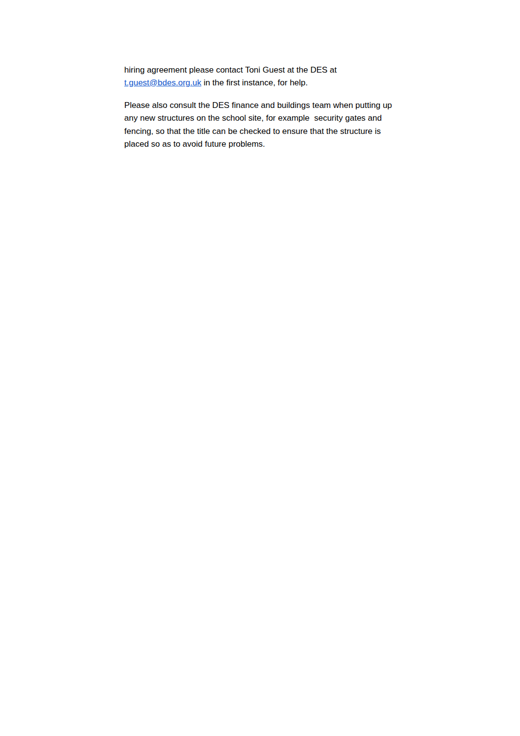hiring agreement please contact Toni Guest at the DES at t.guest@bdes.org.uk in the first instance, for help.
Please also consult the DES finance and buildings team when putting up any new structures on the school site, for example security gates and fencing, so that the title can be checked to ensure that the structure is placed so as to avoid future problems.